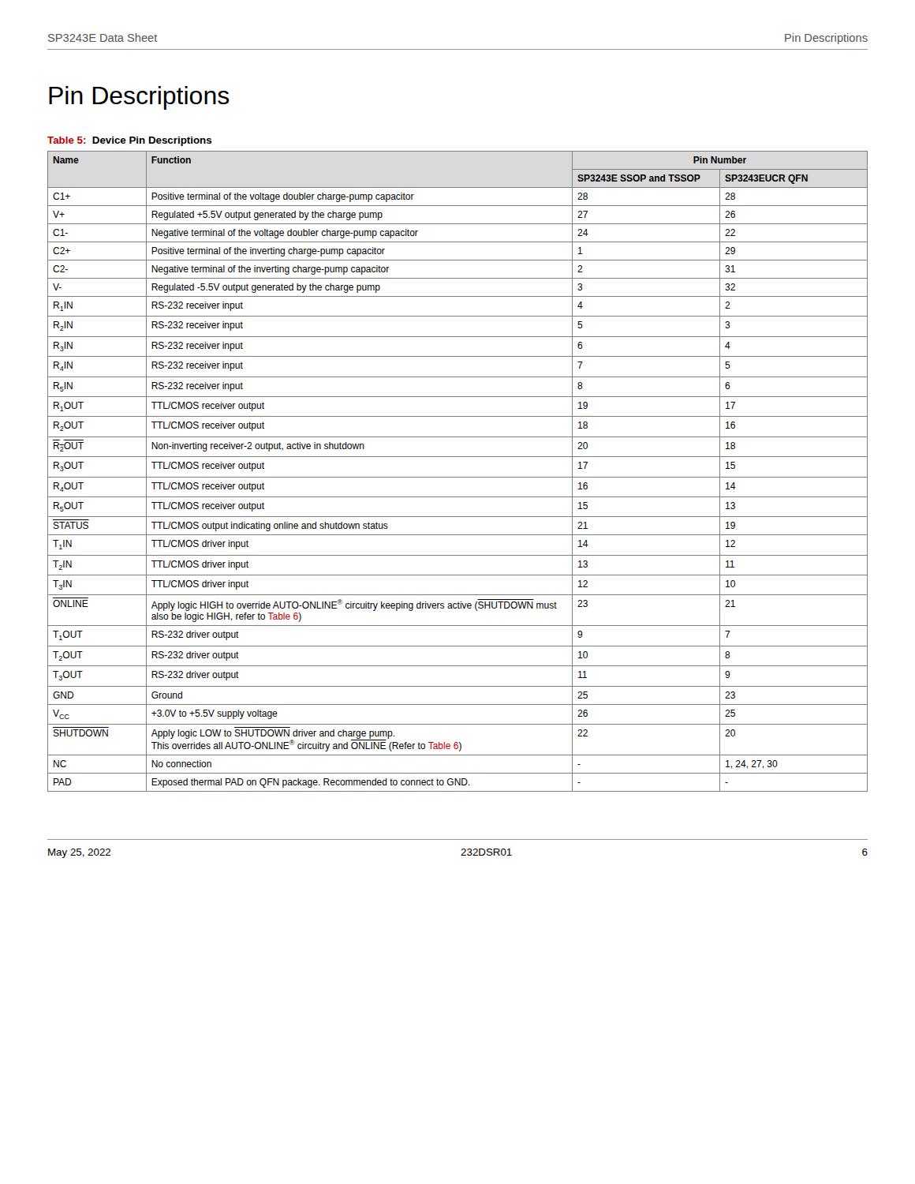SP3243E Data Sheet Pin Descriptions
Pin Descriptions
Table 5: Device Pin Descriptions
| Name | Function | Pin Number |
| --- | --- | --- |
| SP3243E SSOP and TSSOP | SP3243EUCR QFN |
| C1+ | Positive terminal of the voltage doubler charge-pump capacitor | 28 | 28 |
| V+ | Regulated +5.5V output generated by the charge pump | 27 | 26 |
| C1- | Negative terminal of the voltage doubler charge-pump capacitor | 24 | 22 |
| C2+ | Positive terminal of the inverting charge-pump capacitor | 1 | 29 |
| C2- | Negative terminal of the inverting charge-pump capacitor | 2 | 31 |
| V- | Regulated -5.5V output generated by the charge pump | 3 | 32 |
| R 1 IN | RS-232 receiver input | 4 | 2 |
| R 2 IN | RS-232 receiver input | 5 | 3 |
| R 3 IN | RS-232 receiver input | 6 | 4 |
| R 4 IN | RS-232 receiver input | 7 | 5 |
| R 5 IN | RS-232 receiver input | 8 | 6 |
| R 1 OUT | TTL/CMOS receiver output | 19 | 17 |
| R 2 OUT | TTL/CMOS receiver output | 18 | 16 |
| R 2 OUT | Non-inverting receiver-2 output, active in shutdown | 20 | 18 |
| R 3 OUT | TTL/CMOS receiver output | 17 | 15 |
| R 4 OUT | TTL/CMOS receiver output | 16 | 14 |
| R 5 OUT | TTL/CMOS receiver output | 15 | 13 |
| STATUS | TTL/CMOS output indicating online and shutdown status | 21 | 19 |
| T 1 IN | TTL/CMOS driver input | 14 | 12 |
| T 2 IN | TTL/CMOS driver input | 13 | 11 |
| T 3 IN | TTL/CMOS driver input | 12 | 10 |
| ONLINE | Apply logic HIGH to override AUTO-ONLINE ® circuitry keeping drivers active ( SHUTDOWN must also be logic HIGH, refer to Table 6 ) | 23 | 21 |
| T 1 OUT | RS-232 driver output | 9 | 7 |
| T 2 OUT | RS-232 driver output | 10 | 8 |
| T 3 OUT | RS-232 driver output | 11 | 9 |
| GND | Ground | 25 | 23 |
| V CC | +3.0V to +5.5V supply voltage | 26 | 25 |
| SHUTDOWN | Apply logic LOW to SHUTDOWN driver and charge pump. This overrides all AUTO-ONLINE ® circuitry and ONLINE (Refer to Table 6 ) | 22 | 20 |
| NC | No connection | - | 1, 24, 27, 30 |
| PAD | Exposed thermal PAD on QFN package. Recommended to connect to GND. | - | - |
May 25, 2022 232DSR01 6